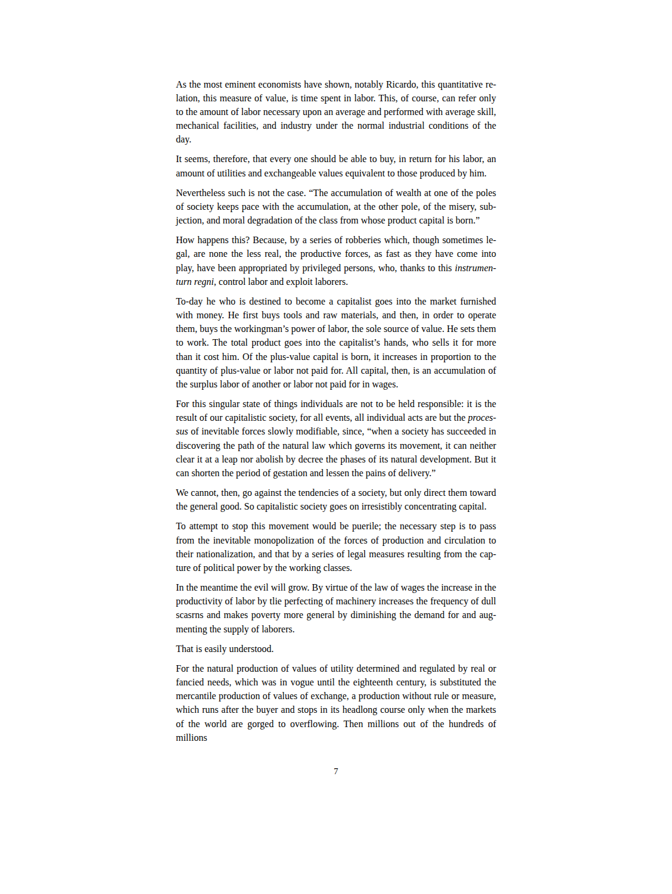As the most eminent economists have shown, notably Ricardo, this quantitative relation, this measure of value, is time spent in labor. This, of course, can refer only to the amount of labor necessary upon an average and performed with average skill, mechanical facilities, and industry under the normal industrial conditions of the day.
It seems, therefore, that every one should be able to buy, in return for his labor, an amount of utilities and exchangeable values equivalent to those produced by him.
Nevertheless such is not the case. “The accumulation of wealth at one of the poles of society keeps pace with the accumulation, at the other pole, of the misery, subjection, and moral degradation of the class from whose product capital is born.”
How happens this? Because, by a series of robberies which, though sometimes legal, are none the less real, the productive forces, as fast as they have come into play, have been appropriated by privileged persons, who, thanks to this instrumenturn regni, control labor and exploit laborers.
To-day he who is destined to become a capitalist goes into the market furnished with money. He first buys tools and raw materials, and then, in order to operate them, buys the workingman’s power of labor, the sole source of value. He sets them to work. The total product goes into the capitalist’s hands, who sells it for more than it cost him. Of the plus-value capital is born, it increases in proportion to the quantity of plus-value or labor not paid for. All capital, then, is an accumulation of the surplus labor of another or labor not paid for in wages.
For this singular state of things individuals are not to be held responsible: it is the result of our capitalistic society, for all events, all individual acts are but the processus of inevitable forces slowly modifiable, since, “when a society has succeeded in discovering the path of the natural law which governs its movement, it can neither clear it at a leap nor abolish by decree the phases of its natural development. But it can shorten the period of gestation and lessen the pains of delivery.”
We cannot, then, go against the tendencies of a society, but only direct them toward the general good. So capitalistic society goes on irresistibly concentrating capital.
To attempt to stop this movement would be puerile; the necessary step is to pass from the inevitable monopolization of the forces of production and circulation to their nationalization, and that by a series of legal measures resulting from the capture of political power by the working classes.
In the meantime the evil will grow. By virtue of the law of wages the increase in the productivity of labor by tlie perfecting of machinery increases the frequency of dull scasrns and makes poverty more general by diminishing the demand for and augmenting the supply of laborers.
That is easily understood.
For the natural production of values of utility determined and regulated by real or fancied needs, which was in vogue until the eighteenth century, is substituted the mercantile production of values of exchange, a production without rule or measure, which runs after the buyer and stops in its headlong course only when the markets of the world are gorged to overflowing. Then millions out of the hundreds of millions
7